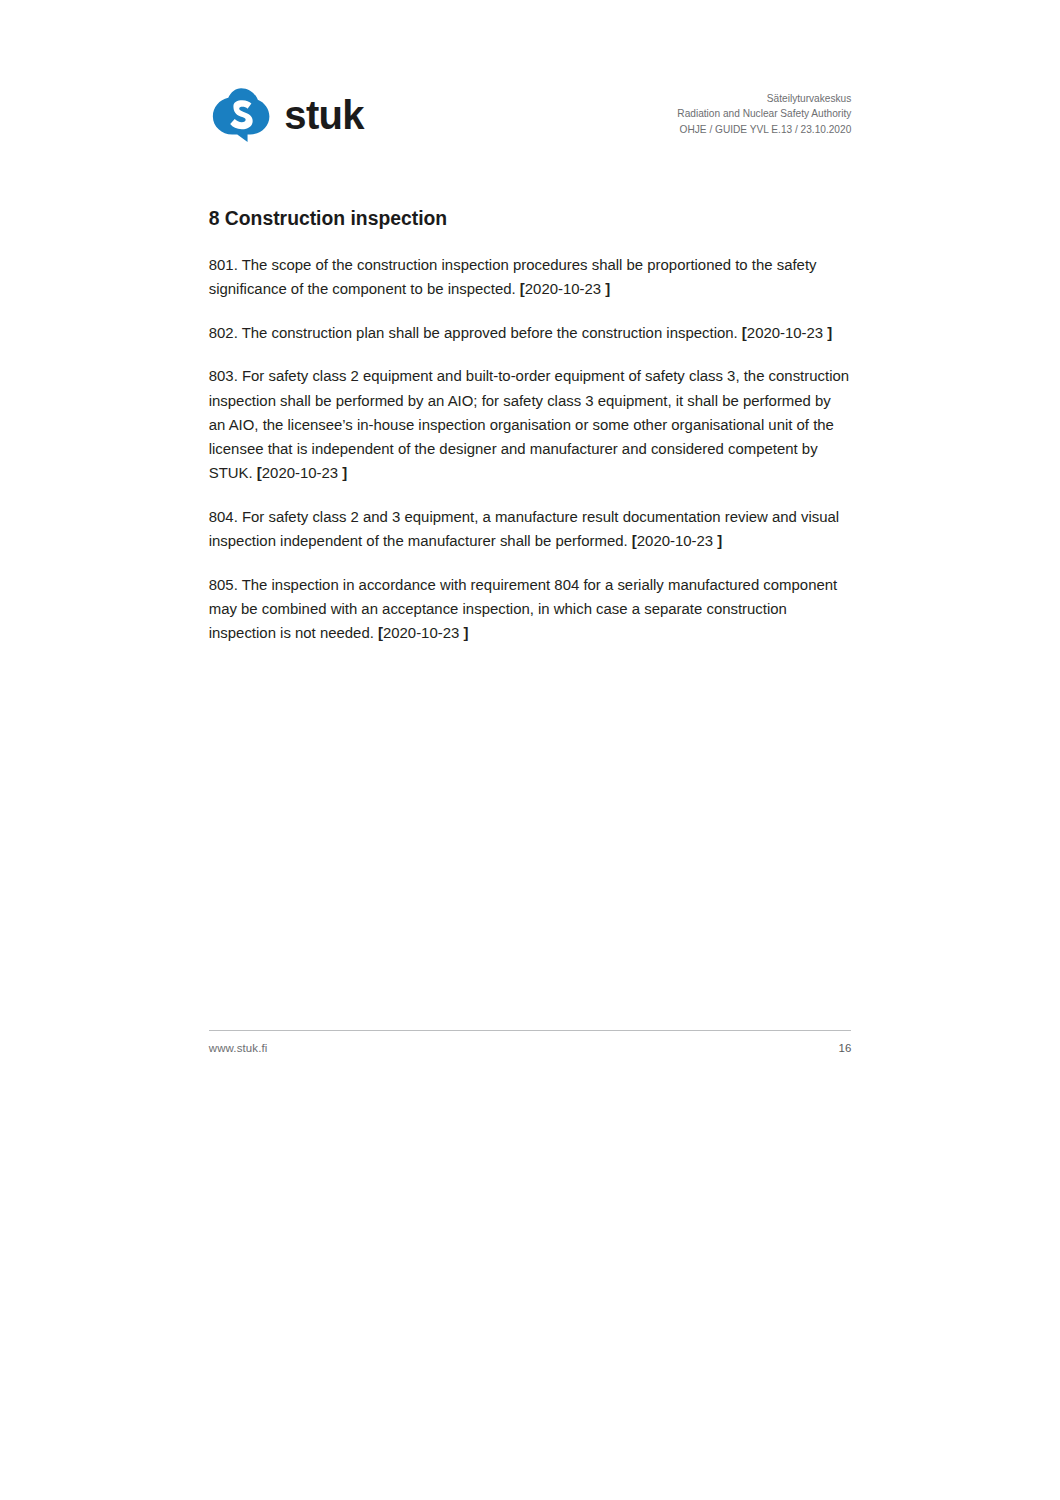stuk
Säteilyturvakeskus
Radiation and Nuclear Safety Authority
OHJE / GUIDE YVL E.13 / 23.10.2020
8 Construction inspection
801. The scope of the construction inspection procedures shall be proportioned to the safety significance of the component to be inspected. [2020-10-23 ]
802. The construction plan shall be approved before the construction inspection. [2020-10-23 ]
803. For safety class 2 equipment and built-to-order equipment of safety class 3, the construction inspection shall be performed by an AIO; for safety class 3 equipment, it shall be performed by an AIO, the licensee’s in-house inspection organisation or some other organisational unit of the licensee that is independent of the designer and manufacturer and considered competent by STUK. [2020-10-23 ]
804. For safety class 2 and 3 equipment, a manufacture result documentation review and visual inspection independent of the manufacturer shall be performed. [2020-10-23 ]
805. The inspection in accordance with requirement 804 for a serially manufactured component may be combined with an acceptance inspection, in which case a separate construction inspection is not needed. [2020-10-23 ]
www.stuk.fi 16